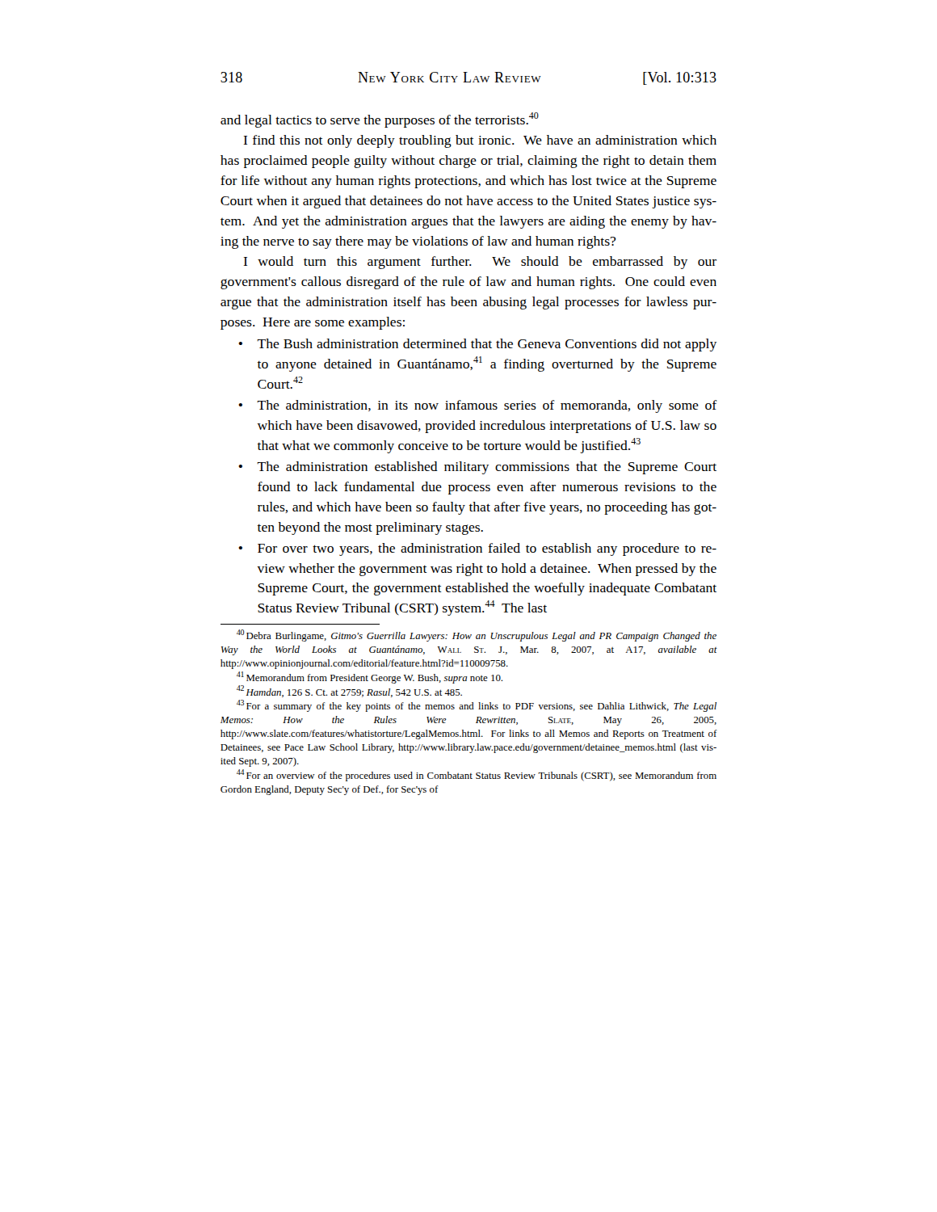318 New York City Law Review [Vol. 10:313
and legal tactics to serve the purposes of the terrorists.40
I find this not only deeply troubling but ironic. We have an administration which has proclaimed people guilty without charge or trial, claiming the right to detain them for life without any human rights protections, and which has lost twice at the Supreme Court when it argued that detainees do not have access to the United States justice system. And yet the administration argues that the lawyers are aiding the enemy by having the nerve to say there may be violations of law and human rights?
I would turn this argument further. We should be embarrassed by our government's callous disregard of the rule of law and human rights. One could even argue that the administration itself has been abusing legal processes for lawless purposes. Here are some examples:
The Bush administration determined that the Geneva Conventions did not apply to anyone detained in Guantánamo,41 a finding overturned by the Supreme Court.42
The administration, in its now infamous series of memoranda, only some of which have been disavowed, provided incredulous interpretations of U.S. law so that what we commonly conceive to be torture would be justified.43
The administration established military commissions that the Supreme Court found to lack fundamental due process even after numerous revisions to the rules, and which have been so faulty that after five years, no proceeding has gotten beyond the most preliminary stages.
For over two years, the administration failed to establish any procedure to review whether the government was right to hold a detainee. When pressed by the Supreme Court, the government established the woefully inadequate Combatant Status Review Tribunal (CSRT) system.44 The last
40 Debra Burlingame, Gitmo's Guerrilla Lawyers: How an Unscrupulous Legal and PR Campaign Changed the Way the World Looks at Guantánamo, Wall St. J., Mar. 8, 2007, at A17, available at http://www.opinionjournal.com/editorial/feature.html?id=110009758.
41 Memorandum from President George W. Bush, supra note 10.
42 Hamdan, 126 S. Ct. at 2759; Rasul, 542 U.S. at 485.
43 For a summary of the key points of the memos and links to PDF versions, see Dahlia Lithwick, The Legal Memos: How the Rules Were Rewritten, Slate, May 26, 2005, http://www.slate.com/features/whatistorture/LegalMemos.html. For links to all Memos and Reports on Treatment of Detainees, see Pace Law School Library, http://www.library.law.pace.edu/government/detainee_memos.html (last visited Sept. 9, 2007).
44 For an overview of the procedures used in Combatant Status Review Tribunals (CSRT), see Memorandum from Gordon England, Deputy Sec'y of Def., for Sec'ys of